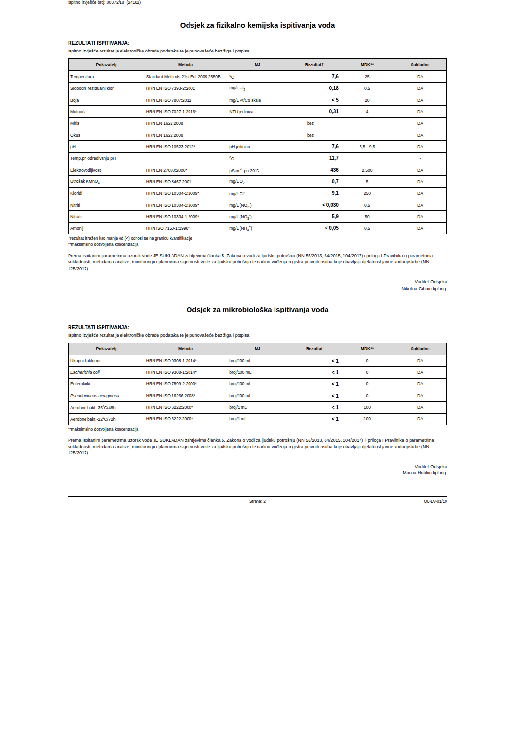Ispitno izvješće broj: 00372/18 (24182)
Odsjek za fizikalno kemijska ispitivanja voda
REZULTATI ISPITIVANJA:
Ispitno izvješće rezultat je elektroničke obrade podataka te je punovažeće bez žiga i potpisa
| Pokazatelj | Metoda | MJ | Rezultat† | MDK** | Sukladno |
| --- | --- | --- | --- | --- | --- |
| Temperatura | Standard Methods 21st Ed. 2005.2550B | o C | 7,6 | 25 | DA |
| Slobodni rezidualni klor | HRN EN ISO 7393-2:2001 | mg/L Cl 2 | 0,18 | 0,5 | DA |
| Boja | HRN EN ISO 7887:2012 | mg/L Pt/Co skale | < 5 | 20 | DA |
| Mutnoća | HRN EN ISO 7027-1:2016* | NTU jedinica | 0,31 | 4 | DA |
| Miris | HRN EN 1622:2008 | bez | DA |
| Okus | HRN EN 1622:2008 | bez | DA |
| pH | HRN EN ISO 10523:2012* | pH jedinica | 7,6 | 6,5 - 9,5 | DA |
| Temp.pri određivanju pH | | o C | 11,7 | | - |
| Elektrovodljivost | HRN EN 27888:2008* | µScm -1 pri 20°C | 436 | 2.500 | DA |
| Utrošak KMnO 4 | HRN EN ISO 8467:2001 | mg/L O 2 | 0,7 | 5 | DA |
| Kloridi | HRN EN ISO 10304-1:2009* | mg/L Cl - | 9,1 | 250 | DA |
| Nitriti | HRN EN ISO 10304-1:2009* | mg/L (NO 2 - ) | < 0,030 | 0,5 | DA |
| Nitrati | HRN EN ISO 10304-1:2009* | mg/L (NO 3 - ) | 5,9 | 50 | DA |
| Amonij | HRN ISO 7150-1:1998* | mg/L (NH 4 + ) | < 0,05 | 0,5 | DA |
†rezultat izražen kao manje od (<) odnosi se na granicu kvantifikacije
**maksimalno dozvoljena koncentracija
Prema ispitanim parametrima uzorak vode JE SUKLADAN zahtjevima članka 5. Zakona o vodi za ljudsku potrošnju (NN 56/2013, 64/2015, 104/2017) i priloga I Pravilnika o parametrima sukladnosti, metodama analize, monitoringu i planovima sigurnosti vode za ljudsku potrošnju te načinu vođenja registra pravnih osoba koje obavljaju djelatnost javne vodoopskrbe (NN 125/2017).
Voditelj Odsjeka
Nikolina Ciban dipl.ing.
Odsjek za mikrobiološka ispitivanja voda
REZULTATI ISPITIVANJA:
Ispitno izvješće rezultat je elektroničke obrade podataka te je punovažeće bez žiga i potpisa
| Pokazatelj | Metoda | MJ | Rezultat | MDK** | Sukladno |
| --- | --- | --- | --- | --- | --- |
| Ukupni koliformi | HRN EN ISO 9308-1:2014* | broj/100 mL | < 1 | 0 | DA |
| Escherichia coli | HRN EN ISO 9308-1:2014* | broj/100 mL | < 1 | 0 | DA |
| Enterokoki | HRN EN ISO 7899-2:2000* | broj/100 mL | < 1 | 0 | DA |
| Pseudomonas aeruginosa | HRN EN ISO 16266:2008* | broj/100 mL | < 1 | 0 | DA |
| Aerobne bakt -36 o C/48h | HRN EN ISO 6222:2000* | broj/1 mL | < 1 | 100 | DA |
| Aerobne bakt -22 o C/72h | HRN EN ISO 6222:2000* | broj/1 mL | < 1 | 100 | DA |
**maksimalno dozvoljena koncentracija
Prema ispitanim parametrima uzorak vode JE SUKLADAN zahtjevima članka 5. Zakona o vodi za ljudsku potrošnju (NN 56/2013, 64/2015, 104/2017) i priloga I Pravilnika o parametrima sukladnosti, metodama analize, monitoringu i planovima sigurnosti vode za ljudsku potrošnju te načinu vođenja registra pravnih osoba koje obavljaju djelatnost javne vodoopskrbe (NN 125/2017).
Voditelj Odsjeka
Marina Hublin dipl.ing.
Strana: 2
OB-LV-01/10